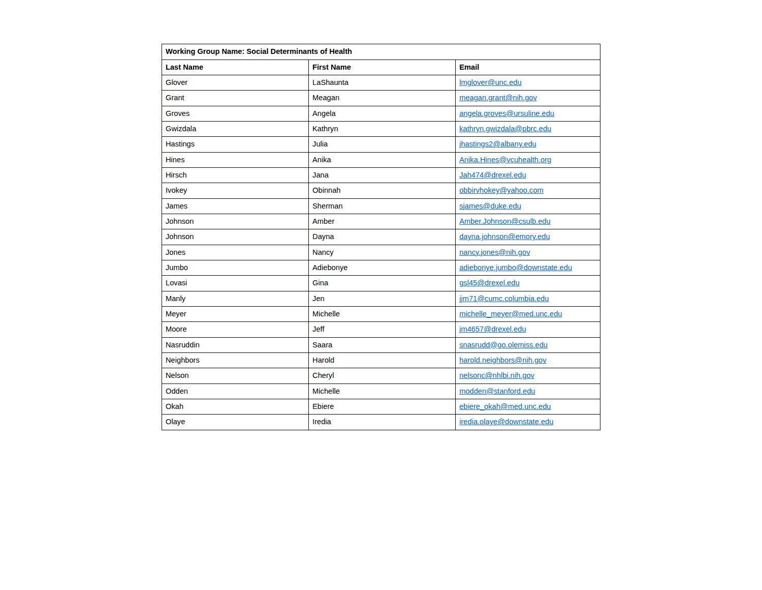| Working Group Name: Social Determinants of Health |
| Last Name | First Name | Email |
| Glover | LaShaunta | lmglover@unc.edu |
| Grant | Meagan | meagan.grant@nih.gov |
| Groves | Angela | angela.groves@ursuline.edu |
| Gwizdala | Kathryn | kathryn.gwizdala@pbrc.edu |
| Hastings | Julia | jhastings2@albany.edu |
| Hines | Anika | Anika.Hines@vcuhealth.org |
| Hirsch | Jana | Jah474@drexel.edu |
| Ivokey | Obinnah | obbirvhokey@yahoo.com |
| James | Sherman | sjames@duke.edu |
| Johnson | Amber | Amber.Johnson@csulb.edu |
| Johnson | Dayna | dayna.johnson@emory.edu |
| Jones | Nancy | nancy.jones@nih.gov |
| Jumbo | Adiebonye | adiebonye.jumbo@downstate.edu |
| Lovasi | Gina | gsl45@drexel.edu |
| Manly | Jen | jjm71@cumc.columbia.edu |
| Meyer | Michelle | michelle_meyer@med.unc.edu |
| Moore | Jeff | jm4657@drexel.edu |
| Nasruddin | Saara | snasrudd@go.olemiss.edu |
| Neighbors | Harold | harold.neighbors@nih.gov |
| Nelson | Cheryl | nelsonc@nhlbi.nih.gov |
| Odden | Michelle | modden@stanford.edu |
| Okah | Ebiere | ebiere_okah@med.unc.edu |
| Olaye | Iredia | iredia.olaye@downstate.edu |